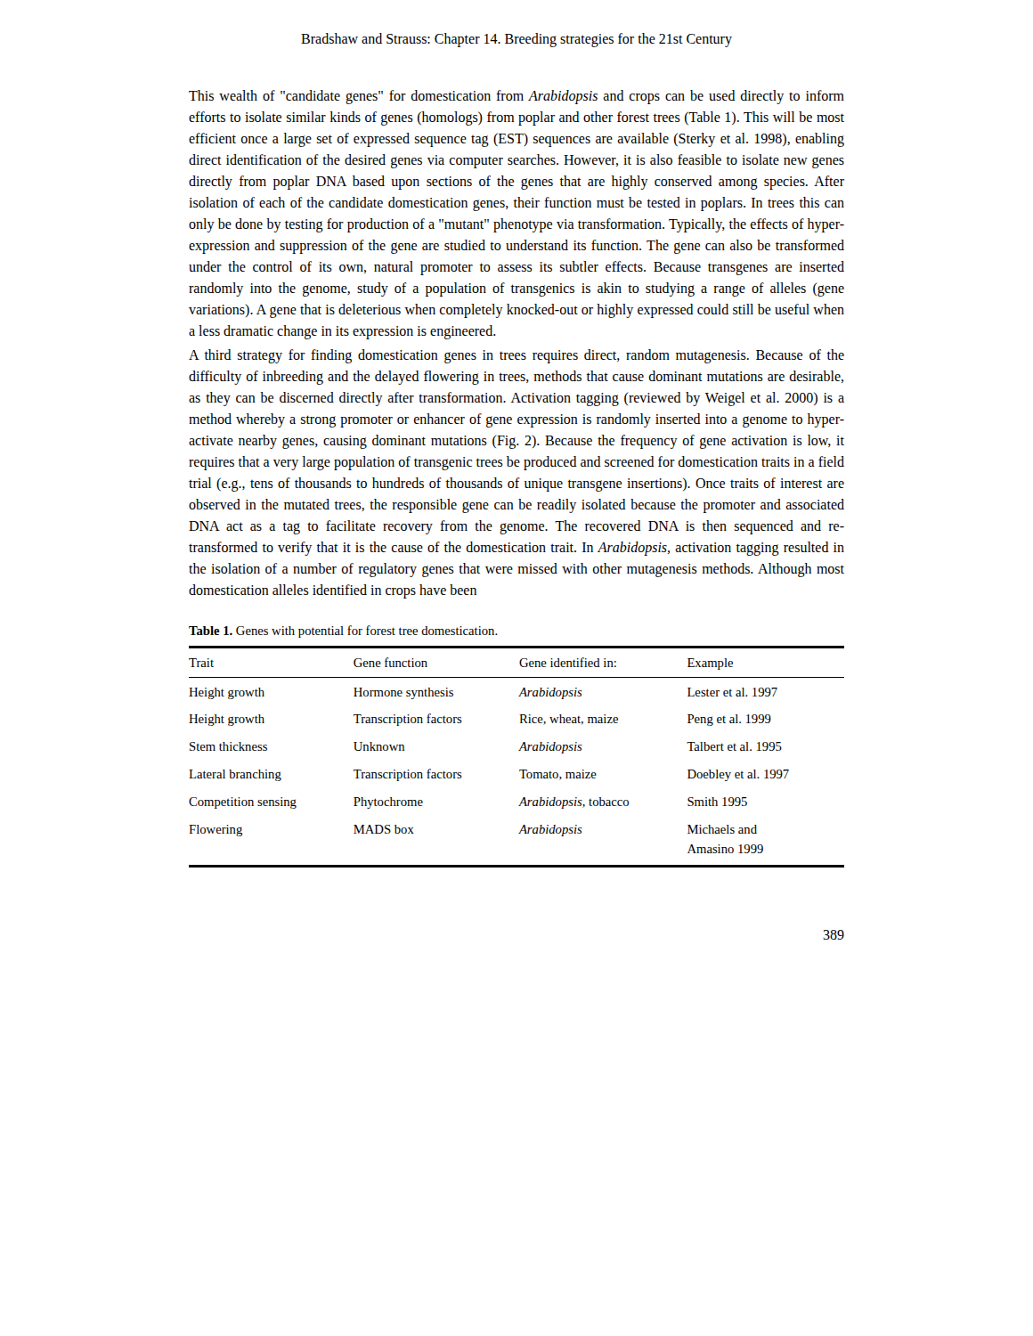Bradshaw and Strauss: Chapter 14. Breeding strategies for the 21st Century
This wealth of "candidate genes" for domestication from Arabidopsis and crops can be used directly to inform efforts to isolate similar kinds of genes (homologs) from poplar and other forest trees (Table 1). This will be most efficient once a large set of expressed sequence tag (EST) sequences are available (Sterky et al. 1998), enabling direct identification of the desired genes via computer searches. However, it is also feasible to isolate new genes directly from poplar DNA based upon sections of the genes that are highly conserved among species. After isolation of each of the candidate domestication genes, their function must be tested in poplars. In trees this can only be done by testing for production of a "mutant" phenotype via transformation. Typically, the effects of hyper-expression and suppression of the gene are studied to understand its function. The gene can also be transformed under the control of its own, natural promoter to assess its subtler effects. Because transgenes are inserted randomly into the genome, study of a population of transgenics is akin to studying a range of alleles (gene variations). A gene that is deleterious when completely knocked-out or highly expressed could still be useful when a less dramatic change in its expression is engineered.
A third strategy for finding domestication genes in trees requires direct, random mutagenesis. Because of the difficulty of inbreeding and the delayed flowering in trees, methods that cause dominant mutations are desirable, as they can be discerned directly after transformation. Activation tagging (reviewed by Weigel et al. 2000) is a method whereby a strong promoter or enhancer of gene expression is randomly inserted into a genome to hyper-activate nearby genes, causing dominant mutations (Fig. 2). Because the frequency of gene activation is low, it requires that a very large population of transgenic trees be produced and screened for domestication traits in a field trial (e.g., tens of thousands to hundreds of thousands of unique transgene insertions). Once traits of interest are observed in the mutated trees, the responsible gene can be readily isolated because the promoter and associated DNA act as a tag to facilitate recovery from the genome. The recovered DNA is then sequenced and re-transformed to verify that it is the cause of the domestication trait. In Arabidopsis, activation tagging resulted in the isolation of a number of regulatory genes that were missed with other mutagenesis methods. Although most domestication alleles identified in crops have been
Table 1. Genes with potential for forest tree domestication.
| Trait | Gene function | Gene identified in: | Example |
| --- | --- | --- | --- |
| Height growth | Hormone synthesis | Arabidopsis | Lester et al. 1997 |
| Height growth | Transcription factors | Rice, wheat, maize | Peng et al. 1999 |
| Stem thickness | Unknown | Arabidopsis | Talbert et al. 1995 |
| Lateral branching | Transcription factors | Tomato, maize | Doebley et al. 1997 |
| Competition sensing | Phytochrome | Arabidopsis , tobacco | Smith 1995 |
| Flowering | MADS box | Arabidopsis | Michaels and Amasino 1999 |
389